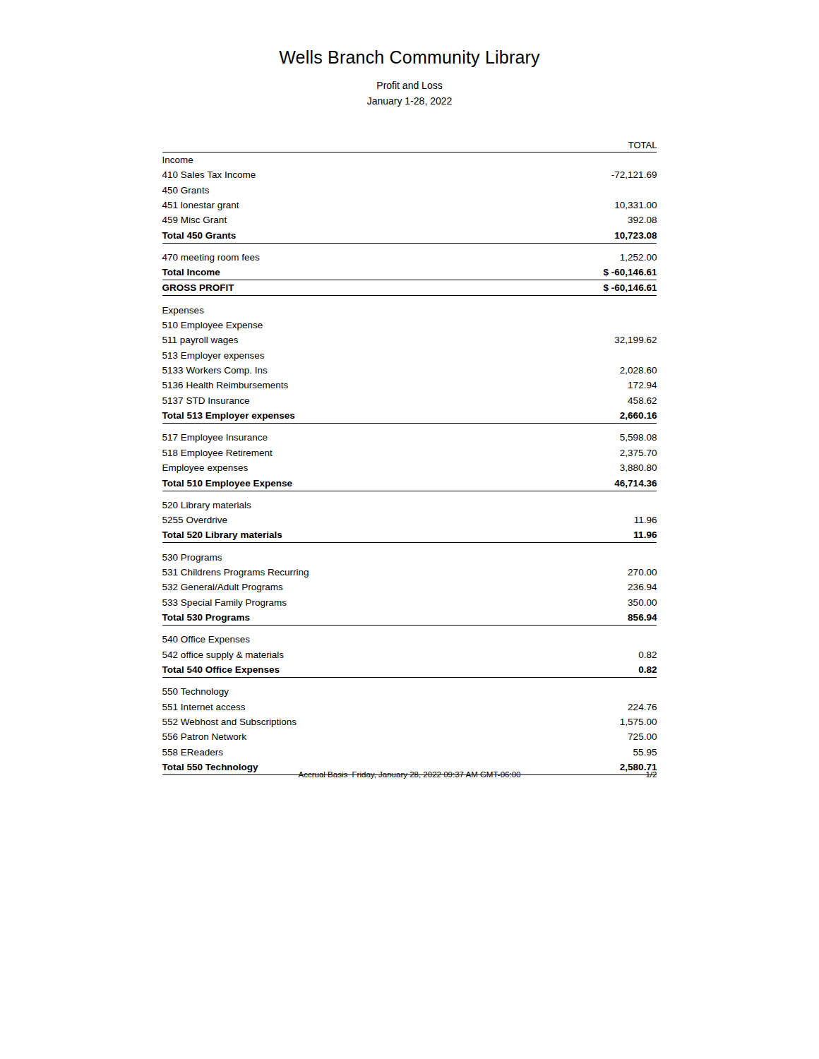Wells Branch Community Library
Profit and Loss
January 1-28, 2022
| | TOTAL |
| Income | |
| 410 Sales Tax Income | -72,121.69 |
| 450 Grants | |
| 451 lonestar grant | 10,331.00 |
| 459 Misc Grant | 392.08 |
| Total 450 Grants | 10,723.08 |
| 470 meeting room fees | 1,252.00 |
| Total Income | $ -60,146.61 |
| GROSS PROFIT | $ -60,146.61 |
| Expenses | |
| 510 Employee Expense | |
| 511 payroll wages | 32,199.62 |
| 513 Employer expenses | |
| 5133 Workers Comp. Ins | 2,028.60 |
| 5136 Health Reimbursements | 172.94 |
| 5137 STD Insurance | 458.62 |
| Total 513 Employer expenses | 2,660.16 |
| 517 Employee Insurance | 5,598.08 |
| 518 Employee Retirement | 2,375.70 |
| Employee expenses | 3,880.80 |
| Total 510 Employee Expense | 46,714.36 |
| 520 Library materials | |
| 5255 Overdrive | 11.96 |
| Total 520 Library materials | 11.96 |
| 530 Programs | |
| 531 Childrens Programs Recurring | 270.00 |
| 532 General/Adult Programs | 236.94 |
| 533 Special Family Programs | 350.00 |
| Total 530 Programs | 856.94 |
| 540 Office Expenses | |
| 542 office supply & materials | 0.82 |
| Total 540 Office Expenses | 0.82 |
| 550 Technology | |
| 551 Internet access | 224.76 |
| 552 Webhost and Subscriptions | 1,575.00 |
| 556 Patron Network | 725.00 |
| 558 EReaders | 55.95 |
| Total 550 Technology | 2,580.71 |
Accrual Basis Friday, January 28, 2022 09:37 AM GMT-06:00
1/2